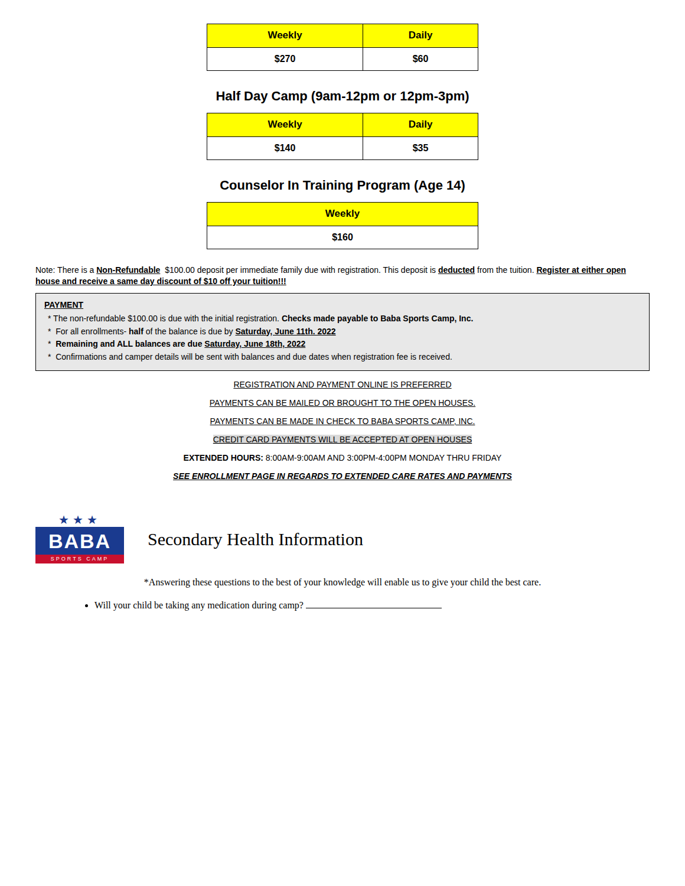| Weekly | Daily |
| --- | --- |
| $270 | $60 |
Half Day Camp (9am-12pm or 12pm-3pm)
| Weekly | Daily |
| --- | --- |
| $140 | $35 |
Counselor In Training Program (Age 14)
| Weekly |
| --- |
| $160 |
Note: There is a Non-Refundable $100.00 deposit per immediate family due with registration. This deposit is deducted from the tuition. Register at either open house and receive a same day discount of $10 off your tuition!!!
PAYMENT
* The non-refundable $100.00 is due with the initial registration. Checks made payable to Baba Sports Camp, Inc.
* For all enrollments- half of the balance is due by Saturday, June 11th. 2022
* Remaining and ALL balances are due Saturday, June 18th, 2022
* Confirmations and camper details will be sent with balances and due dates when registration fee is received.
REGISTRATION AND PAYMENT ONLINE IS PREFERRED
PAYMENTS CAN BE MAILED OR BROUGHT TO THE OPEN HOUSES.
PAYMENTS CAN BE MADE IN CHECK TO BABA SPORTS CAMP, INC.
CREDIT CARD PAYMENTS WILL BE ACCEPTED AT OPEN HOUSES
EXTENDED HOURS: 8:00AM-9:00AM AND 3:00PM-4:00PM MONDAY THRU FRIDAY
SEE ENROLLMENT PAGE IN REGARDS TO EXTENDED CARE RATES AND PAYMENTS
★★★
BABA
SPORTS CAMP
Secondary Health Information
*Answering these questions to the best of your knowledge will enable us to give your child the best care.
Will your child be taking any medication during camp?